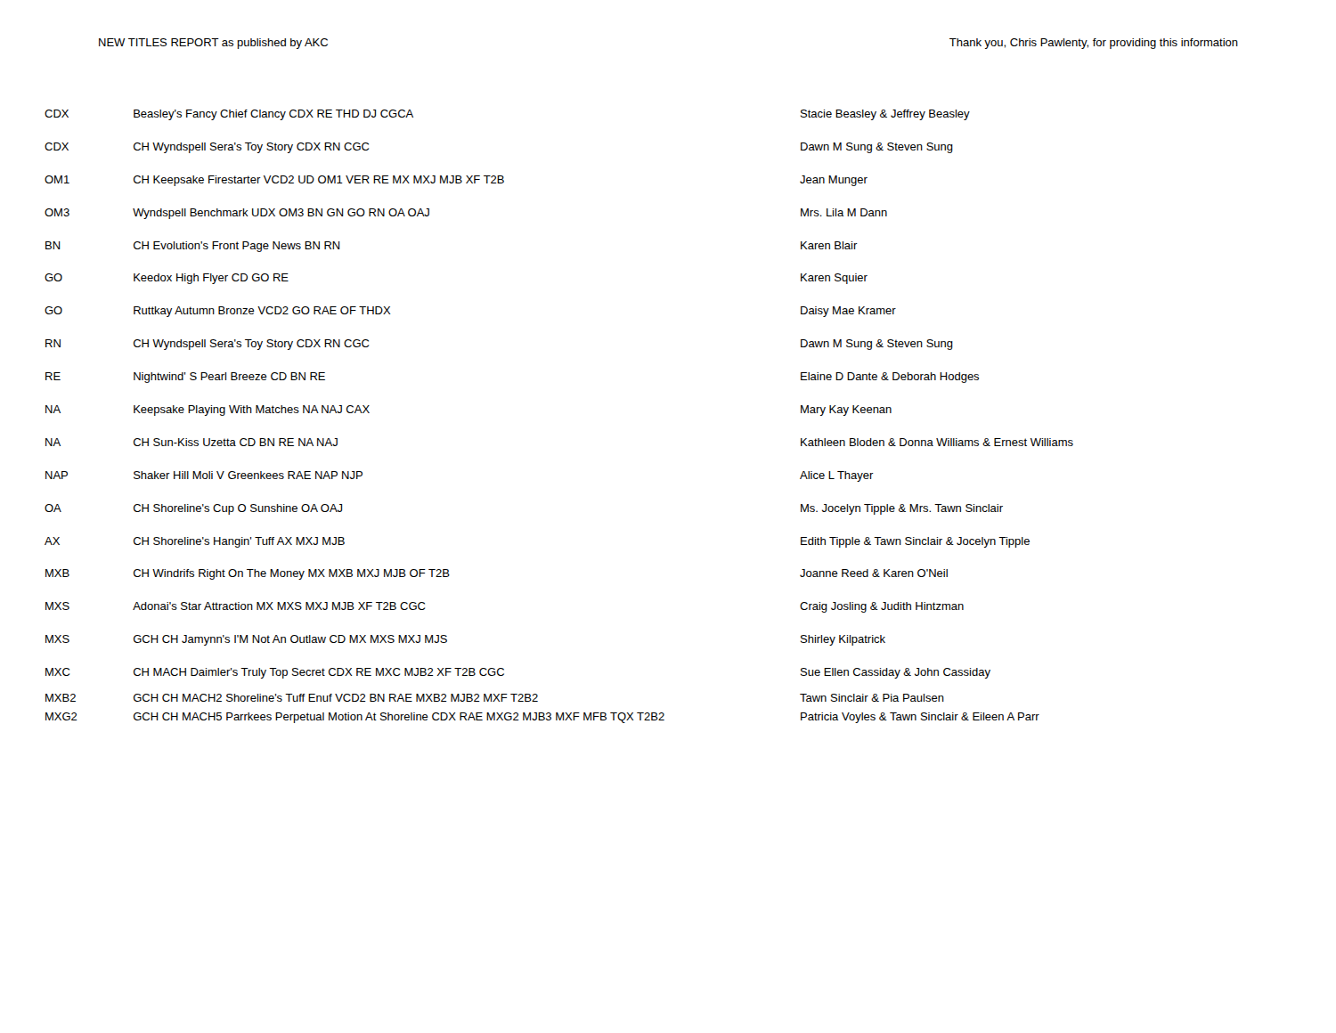NEW TITLES REPORT as published by AKC
Thank you, Chris Pawlenty, for providing this information
| CDX | Beasley's Fancy Chief Clancy CDX RE THD DJ CGCA | Stacie Beasley & Jeffrey Beasley |
| CDX | CH Wyndspell Sera's Toy Story CDX RN CGC | Dawn M Sung & Steven Sung |
| OM1 | CH Keepsake Firestarter VCD2 UD OM1 VER RE MX MXJ MJB XF T2B | Jean Munger |
| OM3 | Wyndspell Benchmark UDX OM3 BN GN GO RN OA OAJ | Mrs. Lila M Dann |
| BN | CH Evolution's Front Page News BN RN | Karen Blair |
| GO | Keedox High Flyer CD GO RE | Karen Squier |
| GO | Ruttkay Autumn Bronze VCD2 GO RAE OF THDX | Daisy Mae Kramer |
| RN | CH Wyndspell Sera's Toy Story CDX RN CGC | Dawn M Sung & Steven Sung |
| RE | Nightwind' S Pearl Breeze CD BN RE | Elaine D Dante & Deborah Hodges |
| NA | Keepsake Playing With Matches NA NAJ CAX | Mary Kay Keenan |
| NA | CH Sun-Kiss Uzetta CD BN RE NA NAJ | Kathleen Bloden & Donna Williams & Ernest Williams |
| NAP | Shaker Hill Moli V Greenkees RAE NAP NJP | Alice L Thayer |
| OA | CH Shoreline's Cup O Sunshine OA OAJ | Ms. Jocelyn Tipple & Mrs. Tawn Sinclair |
| AX | CH Shoreline's Hangin' Tuff AX MXJ MJB | Edith Tipple & Tawn Sinclair & Jocelyn Tipple |
| MXB | CH Windrifs Right On The Money MX MXB MXJ MJB OF T2B | Joanne Reed & Karen O'Neil |
| MXS | Adonai's Star Attraction MX MXS MXJ MJB XF T2B CGC | Craig Josling & Judith Hintzman |
| MXS | GCH CH Jamynn's I'M Not An Outlaw CD MX MXS MXJ MJS | Shirley Kilpatrick |
| MXC | CH MACH Daimler's Truly Top Secret CDX RE MXC MJB2 XF T2B CGC | Sue Ellen Cassiday & John Cassiday |
| MXB2 | GCH CH MACH2 Shoreline's Tuff Enuf VCD2 BN RAE MXB2 MJB2 MXF T2B2 | Tawn Sinclair & Pia Paulsen |
| MXG2 | GCH CH MACH5 Parrkees Perpetual Motion At Shoreline CDX RAE MXG2 MJB3 MXF MFB TQX T2B2 | Patricia Voyles & Tawn Sinclair & Eileen A Parr |